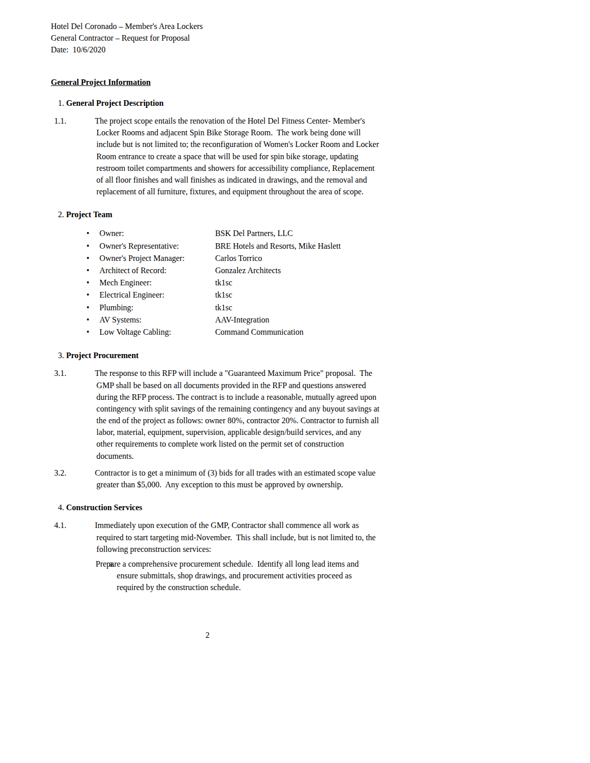Hotel Del Coronado – Member's Area Lockers
General Contractor – Request for Proposal
Date: 10/6/2020
General Project Information
General Project Description
1.1. The project scope entails the renovation of the Hotel Del Fitness Center- Member's Locker Rooms and adjacent Spin Bike Storage Room. The work being done will include but is not limited to; the reconfiguration of Women's Locker Room and Locker Room entrance to create a space that will be used for spin bike storage, updating restroom toilet compartments and showers for accessibility compliance, Replacement of all floor finishes and wall finishes as indicated in drawings, and the removal and replacement of all furniture, fixtures, and equipment throughout the area of scope.
Project Team
| • | Owner: | BSK Del Partners, LLC |
| • | Owner's Representative: | BRE Hotels and Resorts, Mike Haslett |
| • | Owner's Project Manager: | Carlos Torrico |
| • | Architect of Record: | Gonzalez Architects |
| • | Mech Engineer: | tk1sc |
| • | Electrical Engineer: | tk1sc |
| • | Plumbing: | tk1sc |
| • | AV Systems: | AAV-Integration |
| • | Low Voltage Cabling: | Command Communication |
Project Procurement
3.1. The response to this RFP will include a "Guaranteed Maximum Price" proposal. The GMP shall be based on all documents provided in the RFP and questions answered during the RFP process. The contract is to include a reasonable, mutually agreed upon contingency with split savings of the remaining contingency and any buyout savings at the end of the project as follows: owner 80%, contractor 20%. Contractor to furnish all labor, material, equipment, supervision, applicable design/build services, and any other requirements to complete work listed on the permit set of construction documents.
3.2. Contractor is to get a minimum of (3) bids for all trades with an estimated scope value greater than $5,000. Any exception to this must be approved by ownership.
Construction Services
4.1. Immediately upon execution of the GMP, Contractor shall commence all work as required to start targeting mid-November. This shall include, but is not limited to, the following preconstruction services:
Prepare a comprehensive procurement schedule. Identify all long lead items and ensure submittals, shop drawings, and procurement activities proceed as required by the construction schedule.
2